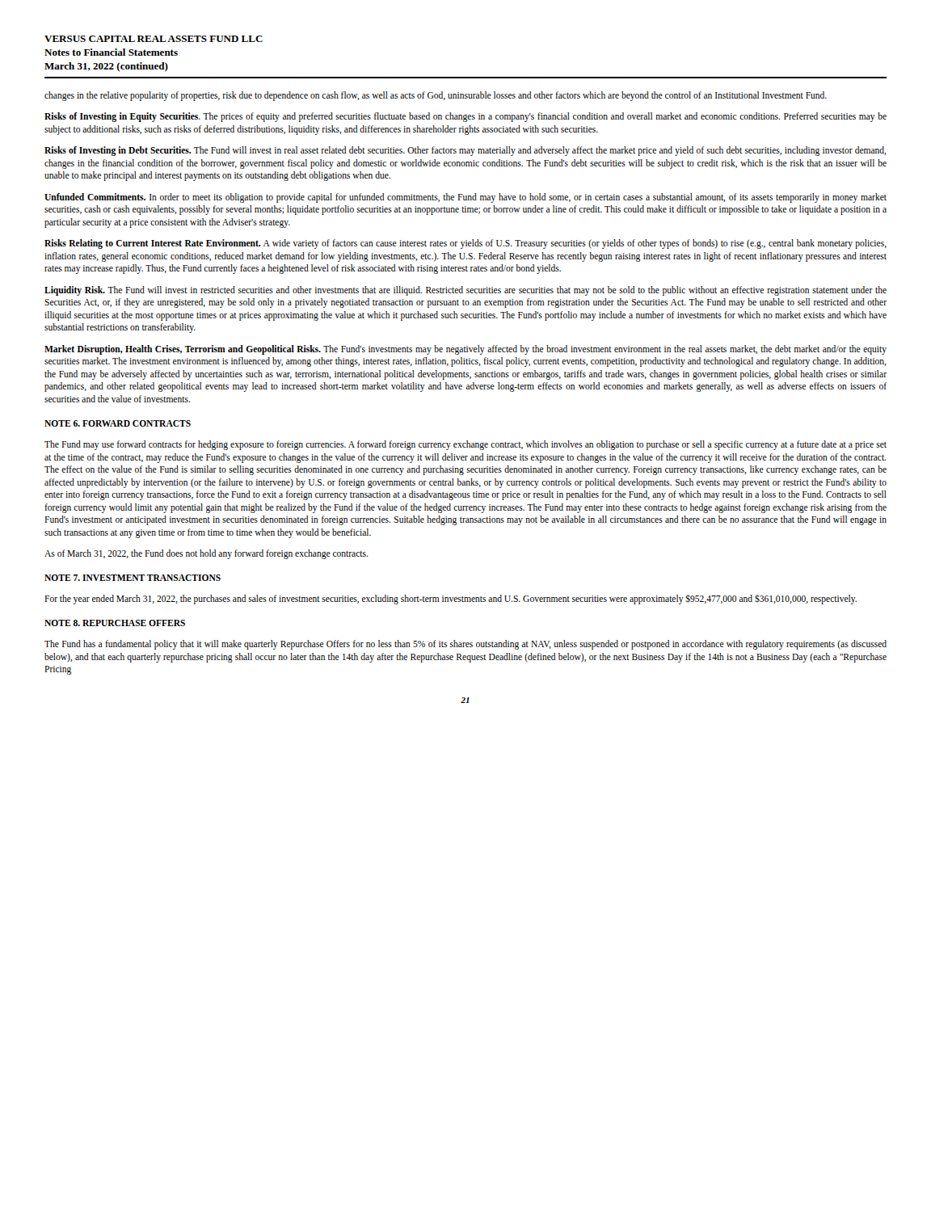VERSUS CAPITAL REAL ASSETS FUND LLC
Notes to Financial Statements
March 31, 2022 (continued)
changes in the relative popularity of properties, risk due to dependence on cash flow, as well as acts of God, uninsurable losses and other factors which are beyond the control of an Institutional Investment Fund.
Risks of Investing in Equity Securities. The prices of equity and preferred securities fluctuate based on changes in a company's financial condition and overall market and economic conditions. Preferred securities may be subject to additional risks, such as risks of deferred distributions, liquidity risks, and differences in shareholder rights associated with such securities.
Risks of Investing in Debt Securities. The Fund will invest in real asset related debt securities. Other factors may materially and adversely affect the market price and yield of such debt securities, including investor demand, changes in the financial condition of the borrower, government fiscal policy and domestic or worldwide economic conditions. The Fund's debt securities will be subject to credit risk, which is the risk that an issuer will be unable to make principal and interest payments on its outstanding debt obligations when due.
Unfunded Commitments. In order to meet its obligation to provide capital for unfunded commitments, the Fund may have to hold some, or in certain cases a substantial amount, of its assets temporarily in money market securities, cash or cash equivalents, possibly for several months; liquidate portfolio securities at an inopportune time; or borrow under a line of credit. This could make it difficult or impossible to take or liquidate a position in a particular security at a price consistent with the Adviser's strategy.
Risks Relating to Current Interest Rate Environment. A wide variety of factors can cause interest rates or yields of U.S. Treasury securities (or yields of other types of bonds) to rise (e.g., central bank monetary policies, inflation rates, general economic conditions, reduced market demand for low yielding investments, etc.). The U.S. Federal Reserve has recently begun raising interest rates in light of recent inflationary pressures and interest rates may increase rapidly. Thus, the Fund currently faces a heightened level of risk associated with rising interest rates and/or bond yields.
Liquidity Risk. The Fund will invest in restricted securities and other investments that are illiquid. Restricted securities are securities that may not be sold to the public without an effective registration statement under the Securities Act, or, if they are unregistered, may be sold only in a privately negotiated transaction or pursuant to an exemption from registration under the Securities Act. The Fund may be unable to sell restricted and other illiquid securities at the most opportune times or at prices approximating the value at which it purchased such securities. The Fund's portfolio may include a number of investments for which no market exists and which have substantial restrictions on transferability.
Market Disruption, Health Crises, Terrorism and Geopolitical Risks. The Fund's investments may be negatively affected by the broad investment environment in the real assets market, the debt market and/or the equity securities market. The investment environment is influenced by, among other things, interest rates, inflation, politics, fiscal policy, current events, competition, productivity and technological and regulatory change. In addition, the Fund may be adversely affected by uncertainties such as war, terrorism, international political developments, sanctions or embargos, tariffs and trade wars, changes in government policies, global health crises or similar pandemics, and other related geopolitical events may lead to increased short-term market volatility and have adverse long-term effects on world economies and markets generally, as well as adverse effects on issuers of securities and the value of investments.
NOTE 6. FORWARD CONTRACTS
The Fund may use forward contracts for hedging exposure to foreign currencies. A forward foreign currency exchange contract, which involves an obligation to purchase or sell a specific currency at a future date at a price set at the time of the contract, may reduce the Fund's exposure to changes in the value of the currency it will deliver and increase its exposure to changes in the value of the currency it will receive for the duration of the contract. The effect on the value of the Fund is similar to selling securities denominated in one currency and purchasing securities denominated in another currency. Foreign currency transactions, like currency exchange rates, can be affected unpredictably by intervention (or the failure to intervene) by U.S. or foreign governments or central banks, or by currency controls or political developments. Such events may prevent or restrict the Fund's ability to enter into foreign currency transactions, force the Fund to exit a foreign currency transaction at a disadvantageous time or price or result in penalties for the Fund, any of which may result in a loss to the Fund. Contracts to sell foreign currency would limit any potential gain that might be realized by the Fund if the value of the hedged currency increases. The Fund may enter into these contracts to hedge against foreign exchange risk arising from the Fund's investment or anticipated investment in securities denominated in foreign currencies. Suitable hedging transactions may not be available in all circumstances and there can be no assurance that the Fund will engage in such transactions at any given time or from time to time when they would be beneficial.
As of March 31, 2022, the Fund does not hold any forward foreign exchange contracts.
NOTE 7. INVESTMENT TRANSACTIONS
For the year ended March 31, 2022, the purchases and sales of investment securities, excluding short-term investments and U.S. Government securities were approximately $952,477,000 and $361,010,000, respectively.
NOTE 8. REPURCHASE OFFERS
The Fund has a fundamental policy that it will make quarterly Repurchase Offers for no less than 5% of its shares outstanding at NAV, unless suspended or postponed in accordance with regulatory requirements (as discussed below), and that each quarterly repurchase pricing shall occur no later than the 14th day after the Repurchase Request Deadline (defined below), or the next Business Day if the 14th is not a Business Day (each a "Repurchase Pricing
21